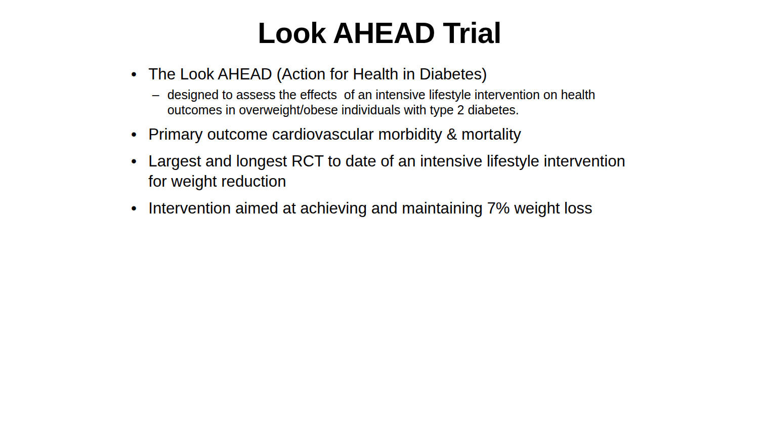Look AHEAD Trial
The Look AHEAD (Action for Health in Diabetes)
designed to assess the effects of an intensive lifestyle intervention on health outcomes in overweight/obese individuals with type 2 diabetes.
Primary outcome cardiovascular morbidity & mortality
Largest and longest RCT to date of an intensive lifestyle intervention for weight reduction
Intervention aimed at achieving and maintaining 7% weight loss